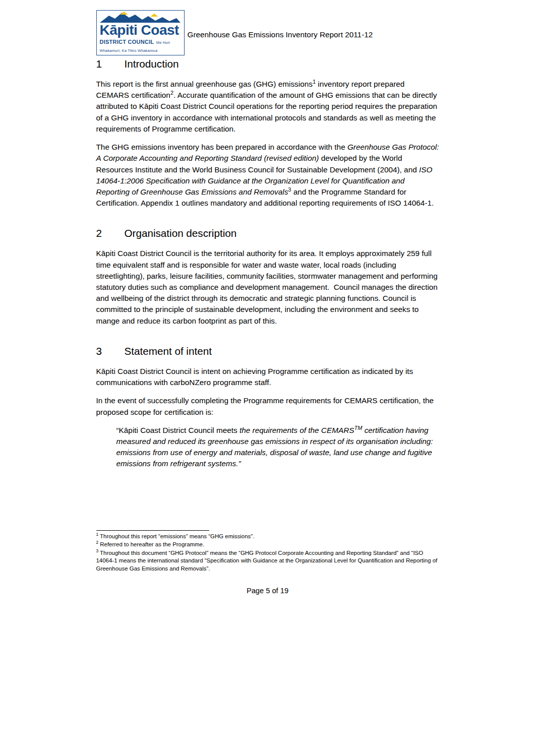Kāpiti Coast DISTRICT COUNCIL Me Huri Whakamuri, Ka Titiro Whakamua
Greenhouse Gas Emissions Inventory Report 2011-12
1 Introduction
This report is the first annual greenhouse gas (GHG) emissions1 inventory report prepared CEMARS certification2. Accurate quantification of the amount of GHG emissions that can be directly attributed to Kāpiti Coast District Council operations for the reporting period requires the preparation of a GHG inventory in accordance with international protocols and standards as well as meeting the requirements of Programme certification.
The GHG emissions inventory has been prepared in accordance with the Greenhouse Gas Protocol: A Corporate Accounting and Reporting Standard (revised edition) developed by the World Resources Institute and the World Business Council for Sustainable Development (2004), and ISO 14064-1:2006 Specification with Guidance at the Organization Level for Quantification and Reporting of Greenhouse Gas Emissions and Removals3 and the Programme Standard for Certification. Appendix 1 outlines mandatory and additional reporting requirements of ISO 14064-1.
2 Organisation description
Kāpiti Coast District Council is the territorial authority for its area. It employs approximately 259 full time equivalent staff and is responsible for water and waste water, local roads (including streetlighting), parks, leisure facilities, community facilities, stormwater management and performing statutory duties such as compliance and development management. Council manages the direction and wellbeing of the district through its democratic and strategic planning functions. Council is committed to the principle of sustainable development, including the environment and seeks to mange and reduce its carbon footprint as part of this.
3 Statement of intent
Kāpiti Coast District Council is intent on achieving Programme certification as indicated by its communications with carboNZero programme staff.
In the event of successfully completing the Programme requirements for CEMARS certification, the proposed scope for certification is:
“Kāpiti Coast District Council meets the requirements of the CEMARSTM certification having measured and reduced its greenhouse gas emissions in respect of its organisation including: emissions from use of energy and materials, disposal of waste, land use change and fugitive emissions from refrigerant systems.”
1 Throughout this report “emissions” means “GHG emissions”.
2 Referred to hereafter as the Programme.
3 Throughout this document “GHG Protocol” means the “GHG Protocol Corporate Accounting and Reporting Standard” and “ISO 14064-1 means the international standard “Specification with Guidance at the Organizational Level for Quantification and Reporting of Greenhouse Gas Emissions and Removals”.
Page 5 of 19